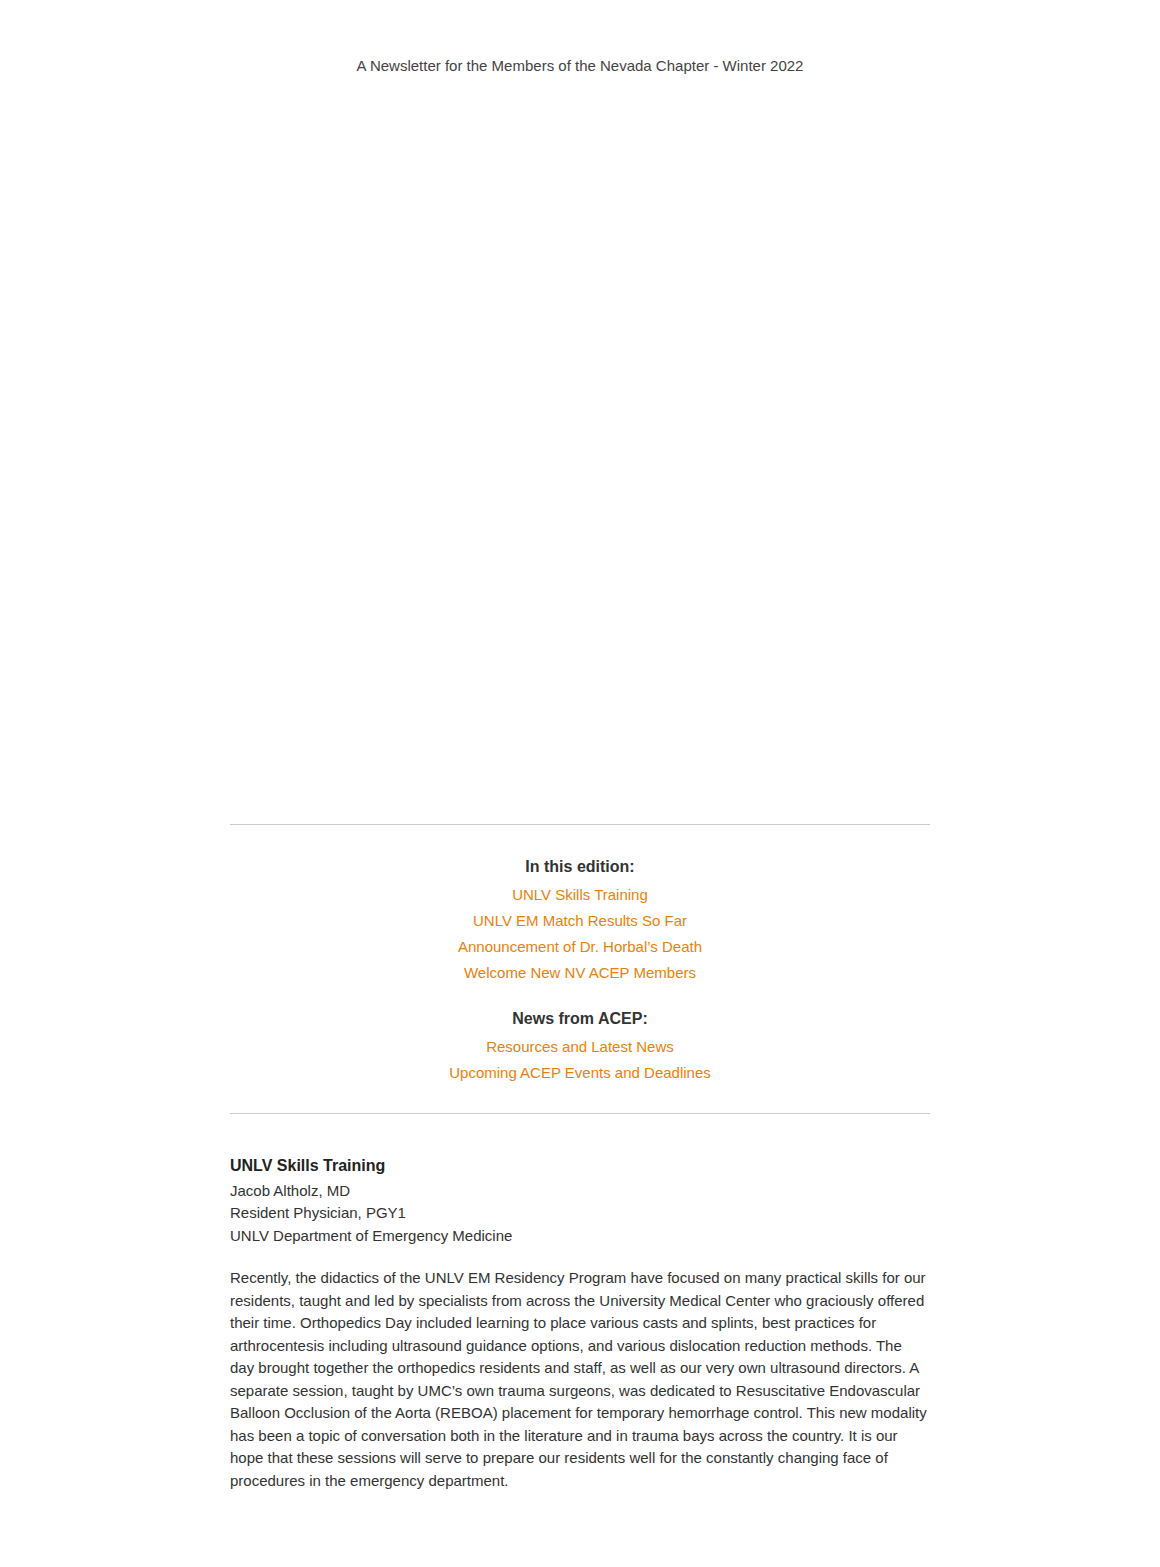A Newsletter for the Members of the Nevada Chapter - Winter 2022
In this edition:
UNLV Skills Training
UNLV EM Match Results So Far
Announcement of Dr. Horbal’s Death
Welcome New NV ACEP Members
News from ACEP:
Resources and Latest News
Upcoming ACEP Events and Deadlines
UNLV Skills Training
Jacob Altholz, MD
Resident Physician, PGY1
UNLV Department of Emergency Medicine
Recently, the didactics of the UNLV EM Residency Program have focused on many practical skills for our residents, taught and led by specialists from across the University Medical Center who graciously offered their time. Orthopedics Day included learning to place various casts and splints, best practices for arthrocentesis including ultrasound guidance options, and various dislocation reduction methods. The day brought together the orthopedics residents and staff, as well as our very own ultrasound directors. A separate session, taught by UMC’s own trauma surgeons, was dedicated to Resuscitative Endovascular Balloon Occlusion of the Aorta (REBOA) placement for temporary hemorrhage control. This new modality has been a topic of conversation both in the literature and in trauma bays across the country. It is our hope that these sessions will serve to prepare our residents well for the constantly changing face of procedures in the emergency department.